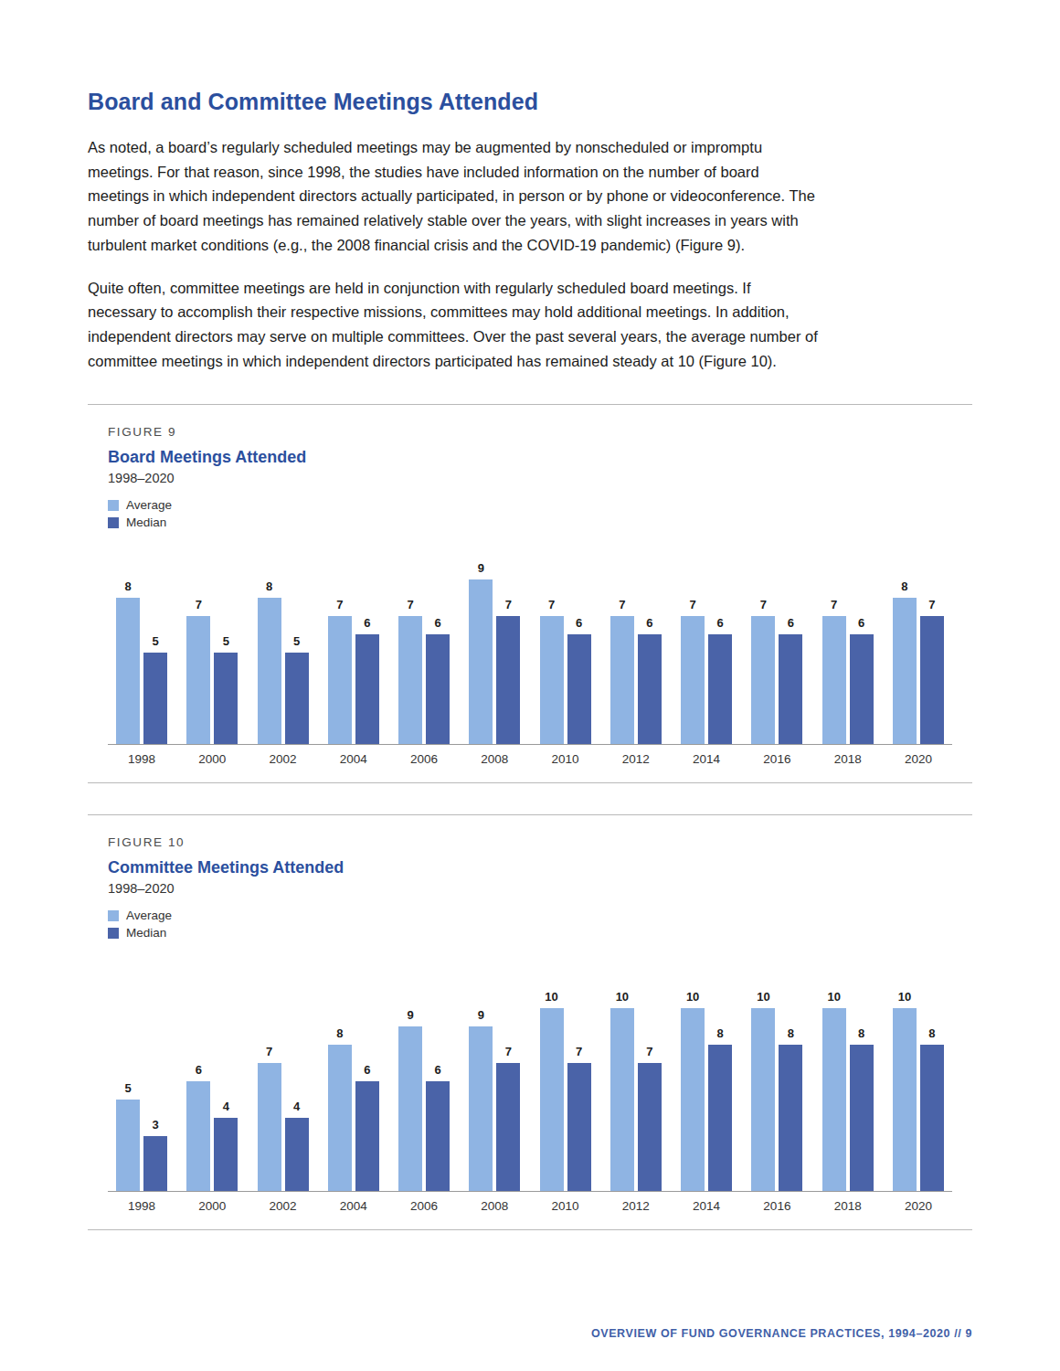Board and Committee Meetings Attended
As noted, a board’s regularly scheduled meetings may be augmented by nonscheduled or impromptu meetings. For that reason, since 1998, the studies have included information on the number of board meetings in which independent directors actually participated, in person or by phone or videoconference. The number of board meetings has remained relatively stable over the years, with slight increases in years with turbulent market conditions (e.g., the 2008 financial crisis and the COVID-19 pandemic) (Figure 9).
Quite often, committee meetings are held in conjunction with regularly scheduled board meetings. If necessary to accomplish their respective missions, committees may hold additional meetings. In addition, independent directors may serve on multiple committees. Over the past several years, the average number of committee meetings in which independent directors participated has remained steady at 10 (Figure 10).
FIGURE 9
Board Meetings Attended
1998–2020
Average
Median
8
5
7
5
8
5
7
6
7
6
9
7
7
6
7
6
7
6
7
6
7
6
8
7
1998
2000
2002
2004
2006
2008
2010
2012
2014
2016
2018
2020
FIGURE 10
Committee Meetings Attended
1998–2020
Average
Median
5
3
6
4
7
4
8
6
9
6
9
7
10
7
10
7
10
8
10
8
10
8
10
8
1998
2000
2002
2004
2006
2008
2010
2012
2014
2016
2018
2020
OVERVIEW OF FUND GOVERNANCE PRACTICES, 1994–2020 // 9